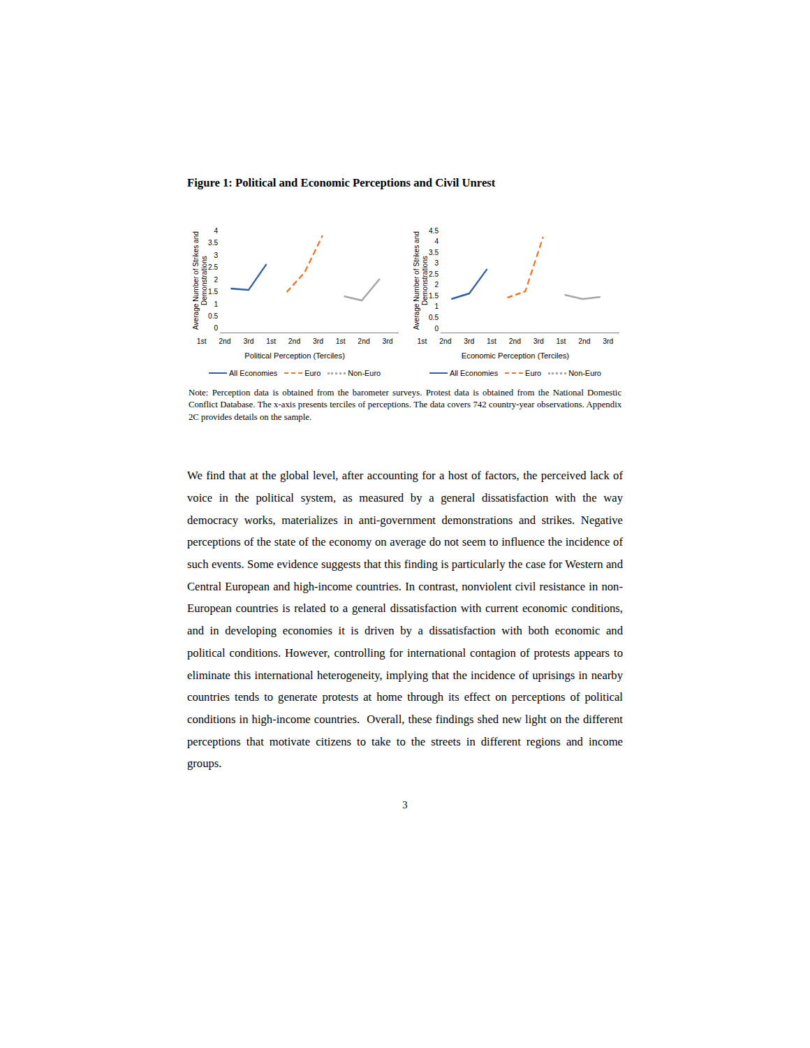Figure 1: Political and Economic Perceptions and Civil Unrest
Average Number of Strikes and
Demonstrations
4 3.5 3 2.5 2 1.5 1 0.5 0
1st 2nd 3rd
1st 2nd 3rd
1st 2nd 3rd
Political Perception (Terciles)
All Economies Euro Non-Euro
Average Number of Strikes and
Demonstrations
4.5 4 3.5 3 2.5 2 1.5 1 0.5 0
1st 2nd 3rd
1st 2nd 3rd
1st 2nd 3rd
Economic Perception (Terciles)
All Economies Euro Non-Euro
Note: Perception data is obtained from the barometer surveys. Protest data is obtained from the National Domestic Conflict Database. The x-axis presents terciles of perceptions. The data covers 742 country-year observations. Appendix 2C provides details on the sample.
We find that at the global level, after accounting for a host of factors, the perceived lack of voice in the political system, as measured by a general dissatisfaction with the way democracy works, materializes in anti-government demonstrations and strikes. Negative perceptions of the state of the economy on average do not seem to influence the incidence of such events. Some evidence suggests that this finding is particularly the case for Western and Central European and high-income countries. In contrast, nonviolent civil resistance in non-European countries is related to a general dissatisfaction with current economic conditions, and in developing economies it is driven by a dissatisfaction with both economic and political conditions. However, controlling for international contagion of protests appears to eliminate this international heterogeneity, implying that the incidence of uprisings in nearby countries tends to generate protests at home through its effect on perceptions of political conditions in high-income countries. Overall, these findings shed new light on the different perceptions that motivate citizens to take to the streets in different regions and income groups.
3